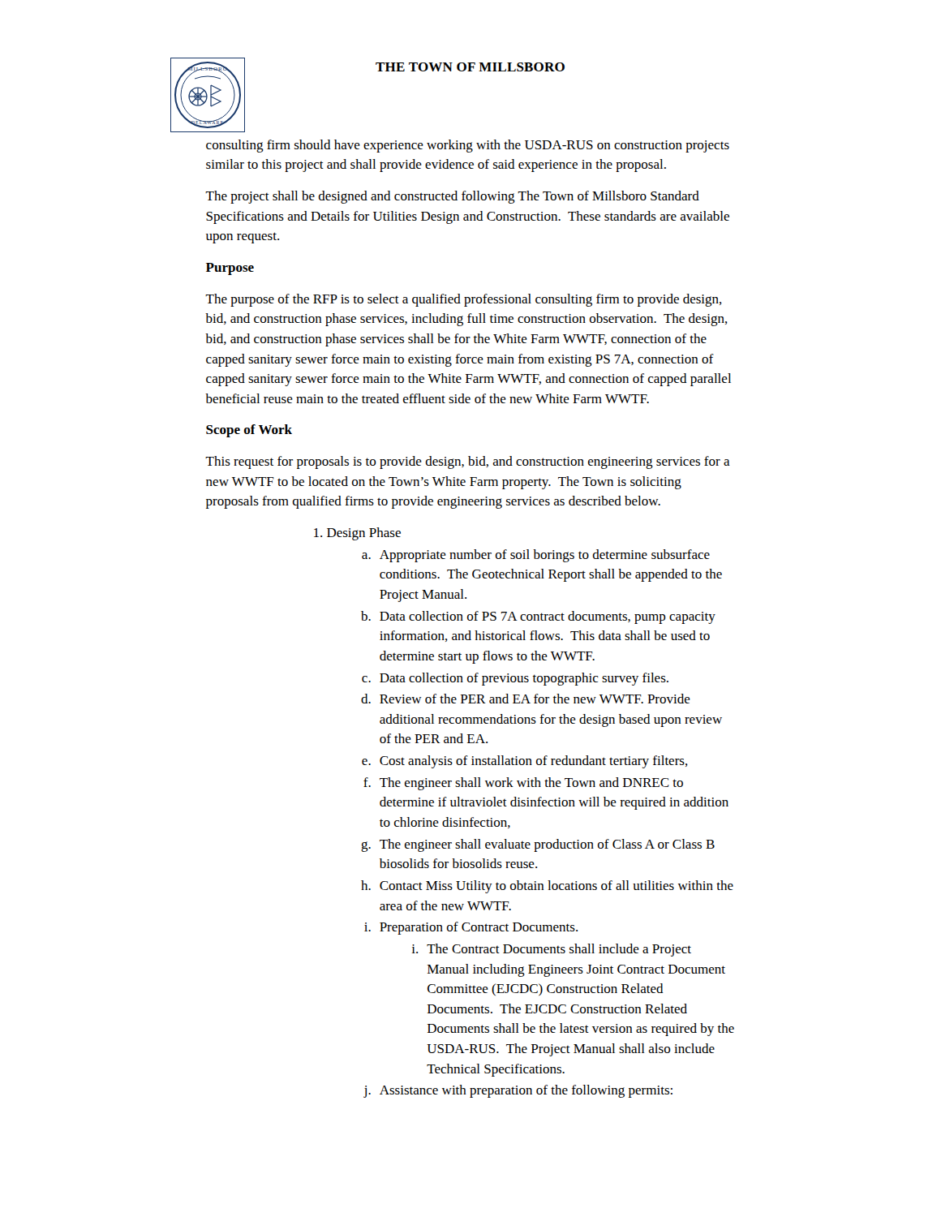MILLSBORO DELAWARE
THE TOWN OF MILLSBORO
consulting firm should have experience working with the USDA-RUS on construction projects similar to this project and shall provide evidence of said experience in the proposal.
The project shall be designed and constructed following The Town of Millsboro Standard Specifications and Details for Utilities Design and Construction. These standards are available upon request.
Purpose
The purpose of the RFP is to select a qualified professional consulting firm to provide design, bid, and construction phase services, including full time construction observation. The design, bid, and construction phase services shall be for the White Farm WWTF, connection of the capped sanitary sewer force main to existing force main from existing PS 7A, connection of capped sanitary sewer force main to the White Farm WWTF, and connection of capped parallel beneficial reuse main to the treated effluent side of the new White Farm WWTF.
Scope of Work
This request for proposals is to provide design, bid, and construction engineering services for a new WWTF to be located on the Town’s White Farm property. The Town is soliciting proposals from qualified firms to provide engineering services as described below.
Design Phase
Appropriate number of soil borings to determine subsurface conditions. The Geotechnical Report shall be appended to the Project Manual.
Data collection of PS 7A contract documents, pump capacity information, and historical flows. This data shall be used to determine start up flows to the WWTF.
Data collection of previous topographic survey files.
Review of the PER and EA for the new WWTF. Provide additional recommendations for the design based upon review of the PER and EA.
Cost analysis of installation of redundant tertiary filters,
The engineer shall work with the Town and DNREC to determine if ultraviolet disinfection will be required in addition to chlorine disinfection,
The engineer shall evaluate production of Class A or Class B biosolids for biosolids reuse.
Contact Miss Utility to obtain locations of all utilities within the area of the new WWTF.
Preparation of Contract Documents.
The Contract Documents shall include a Project Manual including Engineers Joint Contract Document Committee (EJCDC) Construction Related Documents. The EJCDC Construction Related Documents shall be the latest version as required by the USDA-RUS. The Project Manual shall also include Technical Specifications.
Assistance with preparation of the following permits: